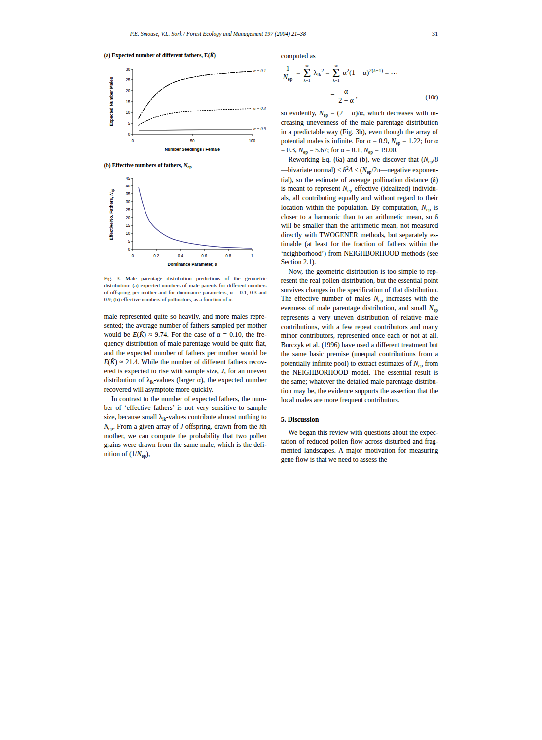P.E. Smouse, V.L. Sork / Forest Ecology and Management 197 (2004) 21–38 31
(a) Expected number of different fathers, E(K̂)
0 5 10 15 20 25 30 0 50 100 Expected Number Males Number Seedlings / Female α = 0.1 α = 0.3 α = 0.9
(b) Effective numbers of fathers, Nep
0 5 10 15 20 25 30 35 40 45 0 0.2 0.4 0.6 0.8 1 Effective No. Fathers, Nep Dominance Parameter, α
Fig. 3. Male parentage distribution predictions of the geometric distribution: (a) expected numbers of male parents for different numbers of offspring per mother and for dominance parameters, α = 0.1, 0.3 and 0.9; (b) effective numbers of pollinators, as a function of α.
male represented quite so heavily, and more males represented; the average number of fathers sampled per mother would be E(K̂) ≈ 9.74. For the case of α = 0.10, the frequency distribution of male parentage would be quite flat, and the expected number of fathers per mother would be E(K̂) ≈ 21.4. While the number of different fathers recovered is expected to rise with sample size, J, for an uneven distribution of λik-values (larger α), the expected number recovered will asymptote more quickly.
In contrast to the number of expected fathers, the number of ‘effective fathers’ is not very sensitive to sample size, because small λik-values contribute almost nothing to Nep. From a given array of J offspring, drawn from the ith mother, we can compute the probability that two pollen grains were drawn from the same male, which is the definition of (1/Nep),
computed as
1 Nep = ∞ Σ k=1 λik 2 = ∞ Σ k=1 α2(1 − α)2(k−1) = ⋯
= α 2 − α ,
(10t)
so evidently, Nep = (2 − α)/α, which decreases with increasing unevenness of the male parentage distribution in a predictable way (Fig. 3b), even though the array of potential males is infinite. For α = 0.9, Nep = 1.22; for α = 0.3, Nep = 5.67; for α = 0.1, Nep = 19.00.
Reworking Eq. (6a) and (b), we discover that (Nep/8—bivariate normal) < δ2 Δ < (Nep/2π—negative exponential), so the estimate of average pollination distance (δ) is meant to represent Nep effective (idealized) individuals, all contributing equally and without regard to their location within the population. By computation, Nep is closer to a harmonic than to an arithmetic mean, so δ will be smaller than the arithmetic mean, not measured directly with TWOGENER methods, but separately estimable (at least for the fraction of fathers within the ‘neighborhood’) from NEIGHBORHOOD methods (see Section 2.1).
Now, the geometric distribution is too simple to represent the real pollen distribution, but the essential point survives changes in the specification of that distribution. The effective number of males Nep increases with the evenness of male parentage distribution, and small Nep represents a very uneven distribution of relative male contributions, with a few repeat contributors and many minor contributors, represented once each or not at all. Burczyk et al. (1996) have used a different treatment but the same basic premise (unequal contributions from a potentially infinite pool) to extract estimates of Nep from the NEIGHBORHOOD model. The essential result is the same; whatever the detailed male parentage distribution may be, the evidence supports the assertion that the local males are more frequent contributors.
5. Discussion
We began this review with questions about the expectation of reduced pollen flow across disturbed and fragmented landscapes. A major motivation for measuring gene flow is that we need to assess the